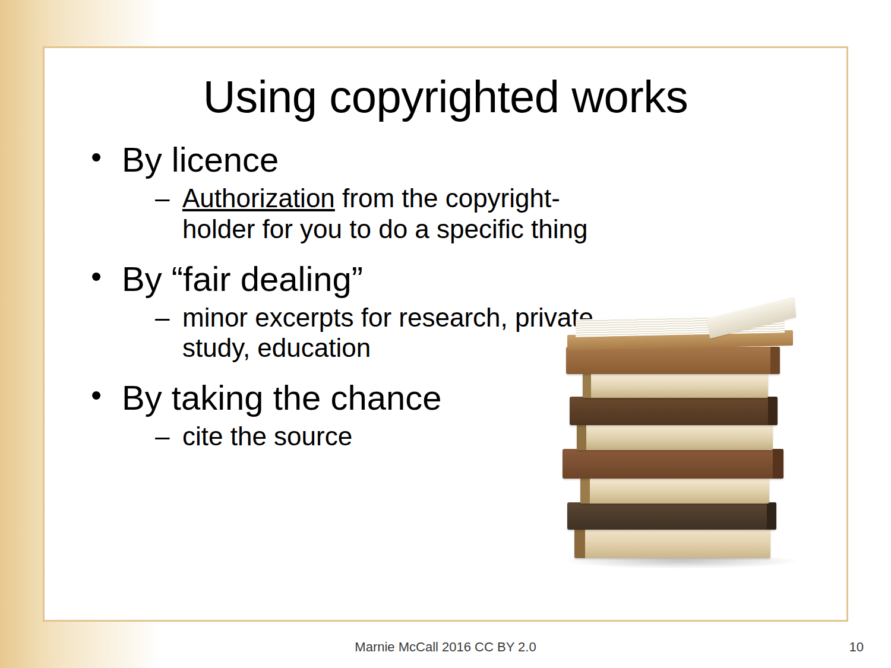Using copyrighted works
By licence
Authorization from the copyright-holder for you to do a specific thing
By “fair dealing”
minor excerpts for research, private study, education
By taking the chance
cite the source
Marnie McCall 2016 CC BY 2.0
10